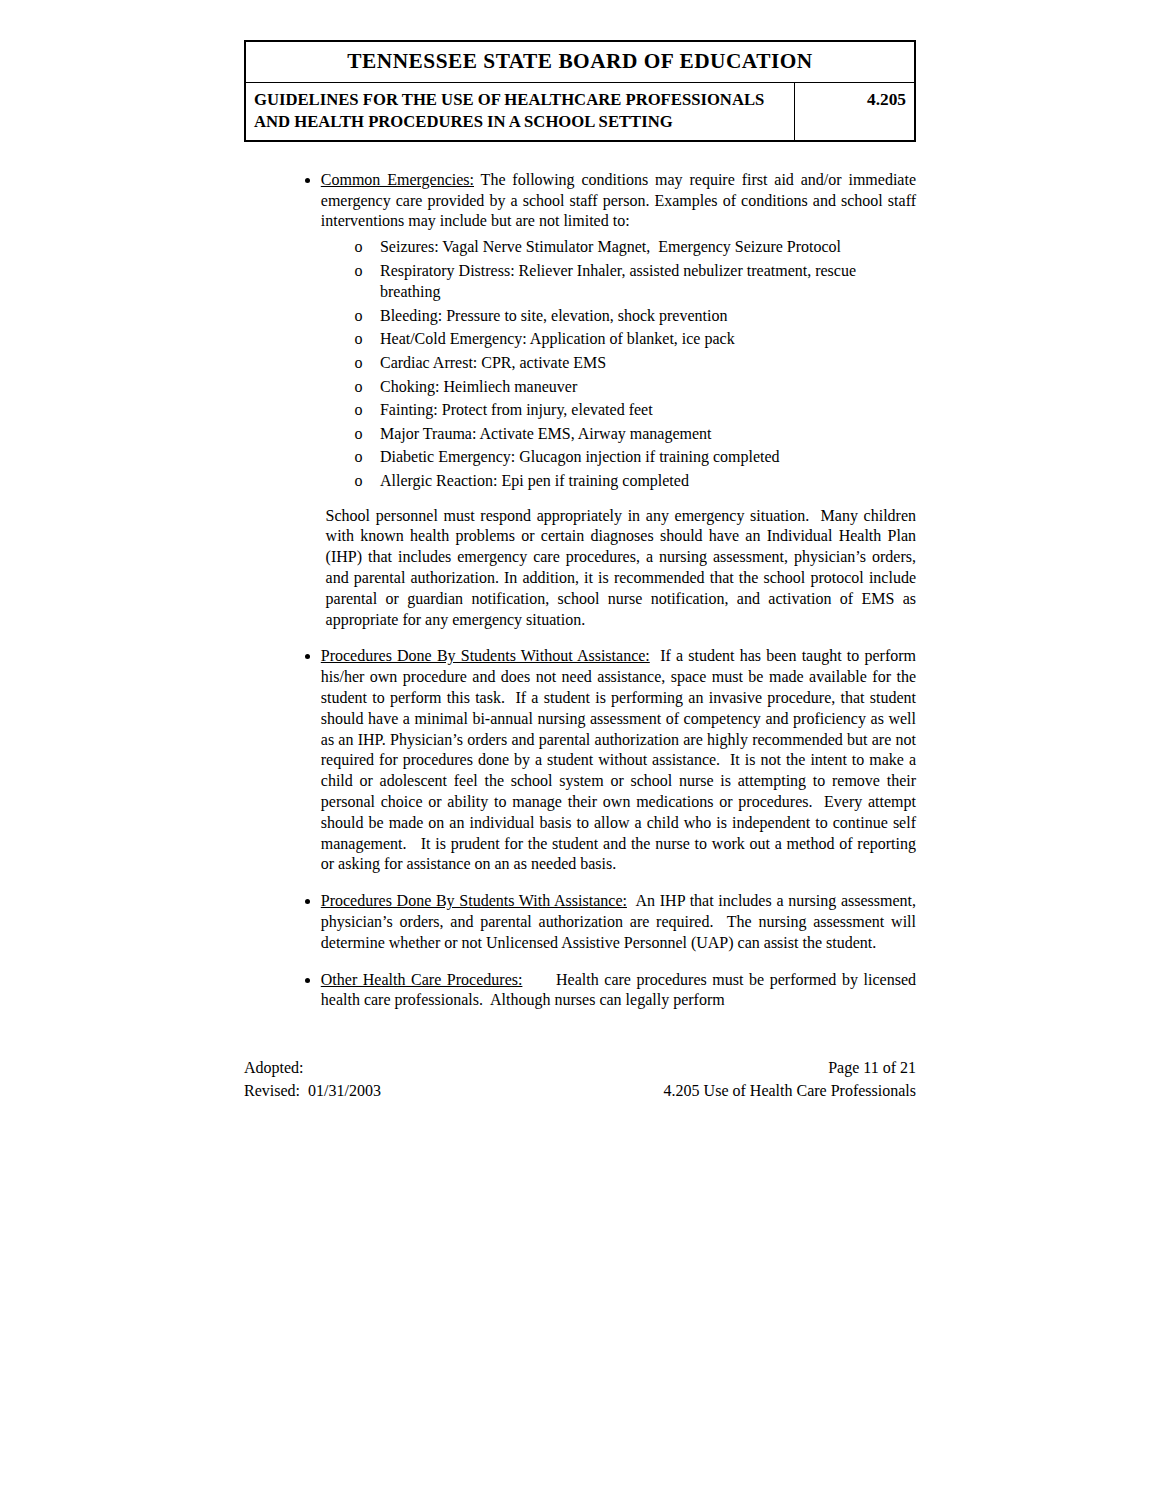| TENNESSEE STATE BOARD OF EDUCATION |
| Guidelines for the Use of Healthcare Professionals and Health Procedures in a School Setting | 4.205 |
Common Emergencies: The following conditions may require first aid and/or immediate emergency care provided by a school staff person. Examples of conditions and school staff interventions may include but are not limited to:
Seizures: Vagal Nerve Stimulator Magnet, Emergency Seizure Protocol
Respiratory Distress: Reliever Inhaler, assisted nebulizer treatment, rescue breathing
Bleeding: Pressure to site, elevation, shock prevention
Heat/Cold Emergency: Application of blanket, ice pack
Cardiac Arrest: CPR, activate EMS
Choking: Heimliech maneuver
Fainting: Protect from injury, elevated feet
Major Trauma: Activate EMS, Airway management
Diabetic Emergency: Glucagon injection if training completed
Allergic Reaction: Epi pen if training completed
School personnel must respond appropriately in any emergency situation. Many children with known health problems or certain diagnoses should have an Individual Health Plan (IHP) that includes emergency care procedures, a nursing assessment, physician’s orders, and parental authorization. In addition, it is recommended that the school protocol include parental or guardian notification, school nurse notification, and activation of EMS as appropriate for any emergency situation.
Procedures Done By Students Without Assistance: If a student has been taught to perform his/her own procedure and does not need assistance, space must be made available for the student to perform this task. If a student is performing an invasive procedure, that student should have a minimal bi-annual nursing assessment of competency and proficiency as well as an IHP. Physician’s orders and parental authorization are highly recommended but are not required for procedures done by a student without assistance. It is not the intent to make a child or adolescent feel the school system or school nurse is attempting to remove their personal choice or ability to manage their own medications or procedures. Every attempt should be made on an individual basis to allow a child who is independent to continue self management. It is prudent for the student and the nurse to work out a method of reporting or asking for assistance on an as needed basis.
Procedures Done By Students With Assistance: An IHP that includes a nursing assessment, physician’s orders, and parental authorization are required. The nursing assessment will determine whether or not Unlicensed Assistive Personnel (UAP) can assist the student.
Other Health Care Procedures: Health care procedures must be performed by licensed health care professionals. Although nurses can legally perform
Adopted:
Revised: 01/31/2003
Page 11 of 21
4.205 Use of Health Care Professionals